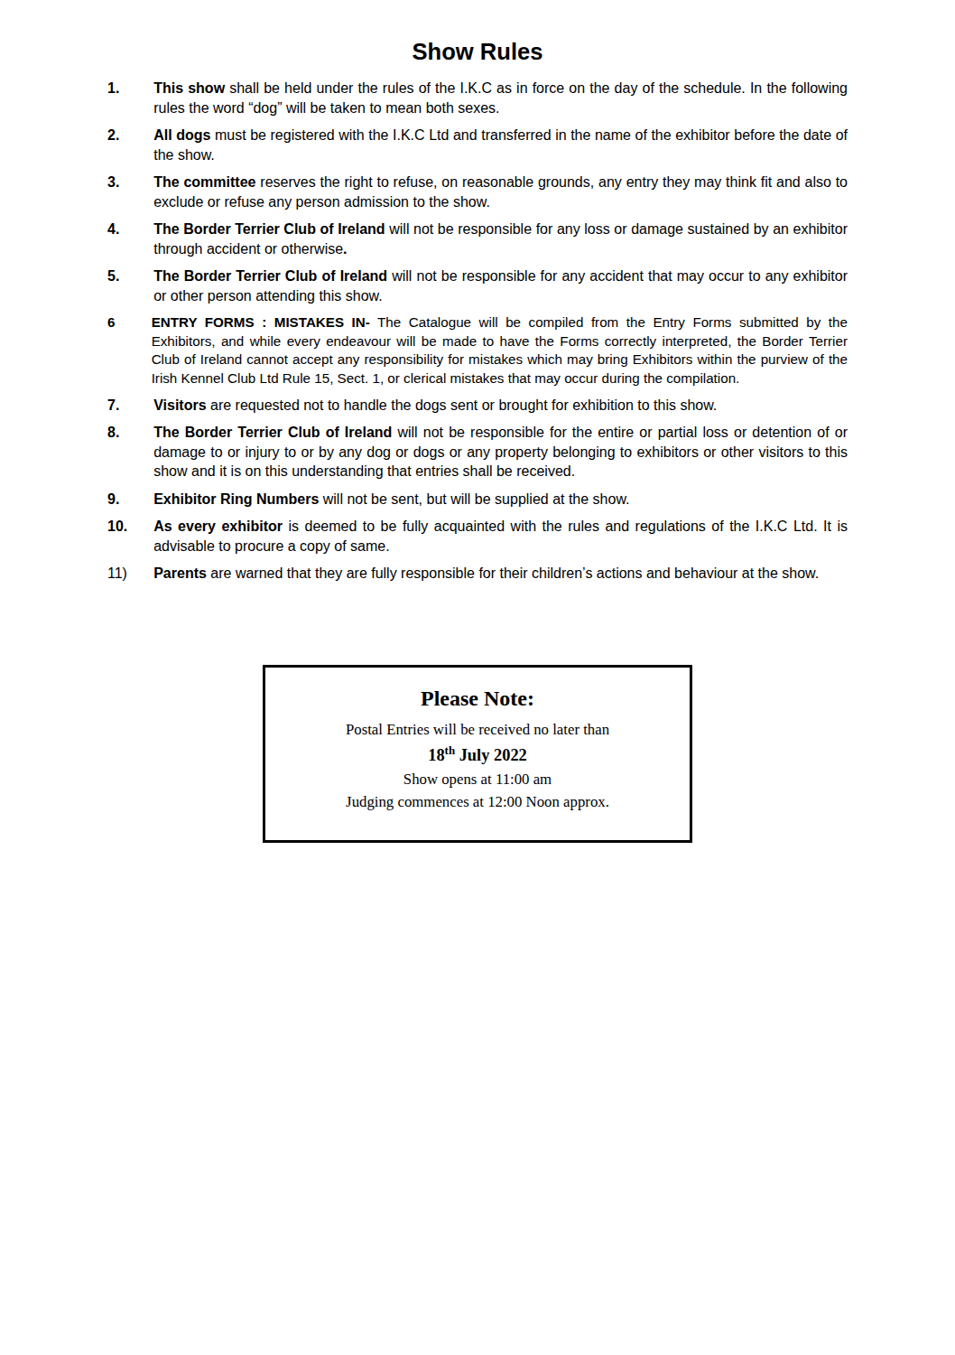Show Rules
This show shall be held under the rules of the I.K.C as in force on the day of the schedule. In the following rules the word “dog” will be taken to mean both sexes.
All dogs must be registered with the I.K.C Ltd and transferred in the name of the exhibitor before the date of the show.
The committee reserves the right to refuse, on reasonable grounds, any entry they may think fit and also to exclude or refuse any person admission to the show.
The Border Terrier Club of Ireland will not be responsible for any loss or damage sustained by an exhibitor through accident or otherwise.
The Border Terrier Club of Ireland will not be responsible for any accident that may occur to any exhibitor or other person attending this show.
ENTRY FORMS : MISTAKES IN- The Catalogue will be compiled from the Entry Forms submitted by the Exhibitors, and while every endeavour will be made to have the Forms correctly interpreted, the Border Terrier Club of Ireland cannot accept any responsibility for mistakes which may bring Exhibitors within the purview of the Irish Kennel Club Ltd Rule 15, Sect. 1, or clerical mistakes that may occur during the compilation.
Visitors are requested not to handle the dogs sent or brought for exhibition to this show.
The Border Terrier Club of Ireland will not be responsible for the entire or partial loss or detention of or damage to or injury to or by any dog or dogs or any property belonging to exhibitors or other visitors to this show and it is on this understanding that entries shall be received.
Exhibitor Ring Numbers will not be sent, but will be supplied at the show.
As every exhibitor is deemed to be fully acquainted with the rules and regulations of the I.K.C Ltd. It is advisable to procure a copy of same.
Parents are warned that they are fully responsible for their children’s actions and behaviour at the show.
Please Note:
Postal Entries will be received no later than
18th July 2022
Show opens at 11:00 am
Judging commences at 12:00 Noon approx.